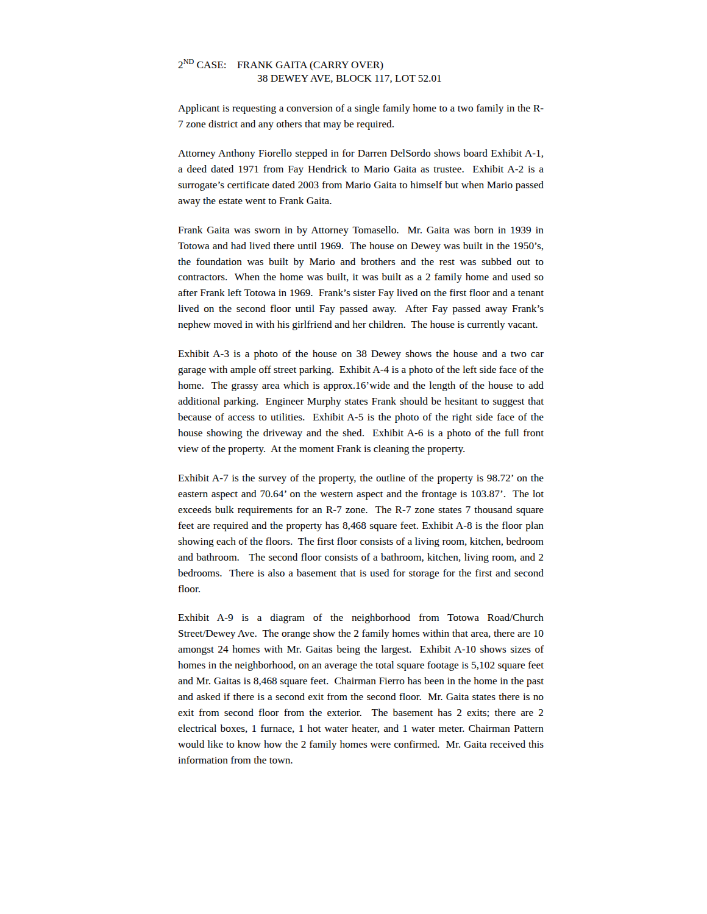2ND CASE: FRANK GAITA (CARRY OVER) 38 DEWEY AVE, BLOCK 117, LOT 52.01
Applicant is requesting a conversion of a single family home to a two family in the R-7 zone district and any others that may be required.
Attorney Anthony Fiorello stepped in for Darren DelSordo shows board Exhibit A-1, a deed dated 1971 from Fay Hendrick to Mario Gaita as trustee. Exhibit A-2 is a surrogate’s certificate dated 2003 from Mario Gaita to himself but when Mario passed away the estate went to Frank Gaita.
Frank Gaita was sworn in by Attorney Tomasello. Mr. Gaita was born in 1939 in Totowa and had lived there until 1969. The house on Dewey was built in the 1950’s, the foundation was built by Mario and brothers and the rest was subbed out to contractors. When the home was built, it was built as a 2 family home and used so after Frank left Totowa in 1969. Frank’s sister Fay lived on the first floor and a tenant lived on the second floor until Fay passed away. After Fay passed away Frank’s nephew moved in with his girlfriend and her children. The house is currently vacant.
Exhibit A-3 is a photo of the house on 38 Dewey shows the house and a two car garage with ample off street parking. Exhibit A-4 is a photo of the left side face of the home. The grassy area which is approx.16’wide and the length of the house to add additional parking. Engineer Murphy states Frank should be hesitant to suggest that because of access to utilities. Exhibit A-5 is the photo of the right side face of the house showing the driveway and the shed. Exhibit A-6 is a photo of the full front view of the property. At the moment Frank is cleaning the property.
Exhibit A-7 is the survey of the property, the outline of the property is 98.72’ on the eastern aspect and 70.64’ on the western aspect and the frontage is 103.87’. The lot exceeds bulk requirements for an R-7 zone. The R-7 zone states 7 thousand square feet are required and the property has 8,468 square feet. Exhibit A-8 is the floor plan showing each of the floors. The first floor consists of a living room, kitchen, bedroom and bathroom. The second floor consists of a bathroom, kitchen, living room, and 2 bedrooms. There is also a basement that is used for storage for the first and second floor.
Exhibit A-9 is a diagram of the neighborhood from Totowa Road/Church Street/Dewey Ave. The orange show the 2 family homes within that area, there are 10 amongst 24 homes with Mr. Gaitas being the largest. Exhibit A-10 shows sizes of homes in the neighborhood, on an average the total square footage is 5,102 square feet and Mr. Gaitas is 8,468 square feet. Chairman Fierro has been in the home in the past and asked if there is a second exit from the second floor. Mr. Gaita states there is no exit from second floor from the exterior. The basement has 2 exits; there are 2 electrical boxes, 1 furnace, 1 hot water heater, and 1 water meter. Chairman Pattern would like to know how the 2 family homes were confirmed. Mr. Gaita received this information from the town.